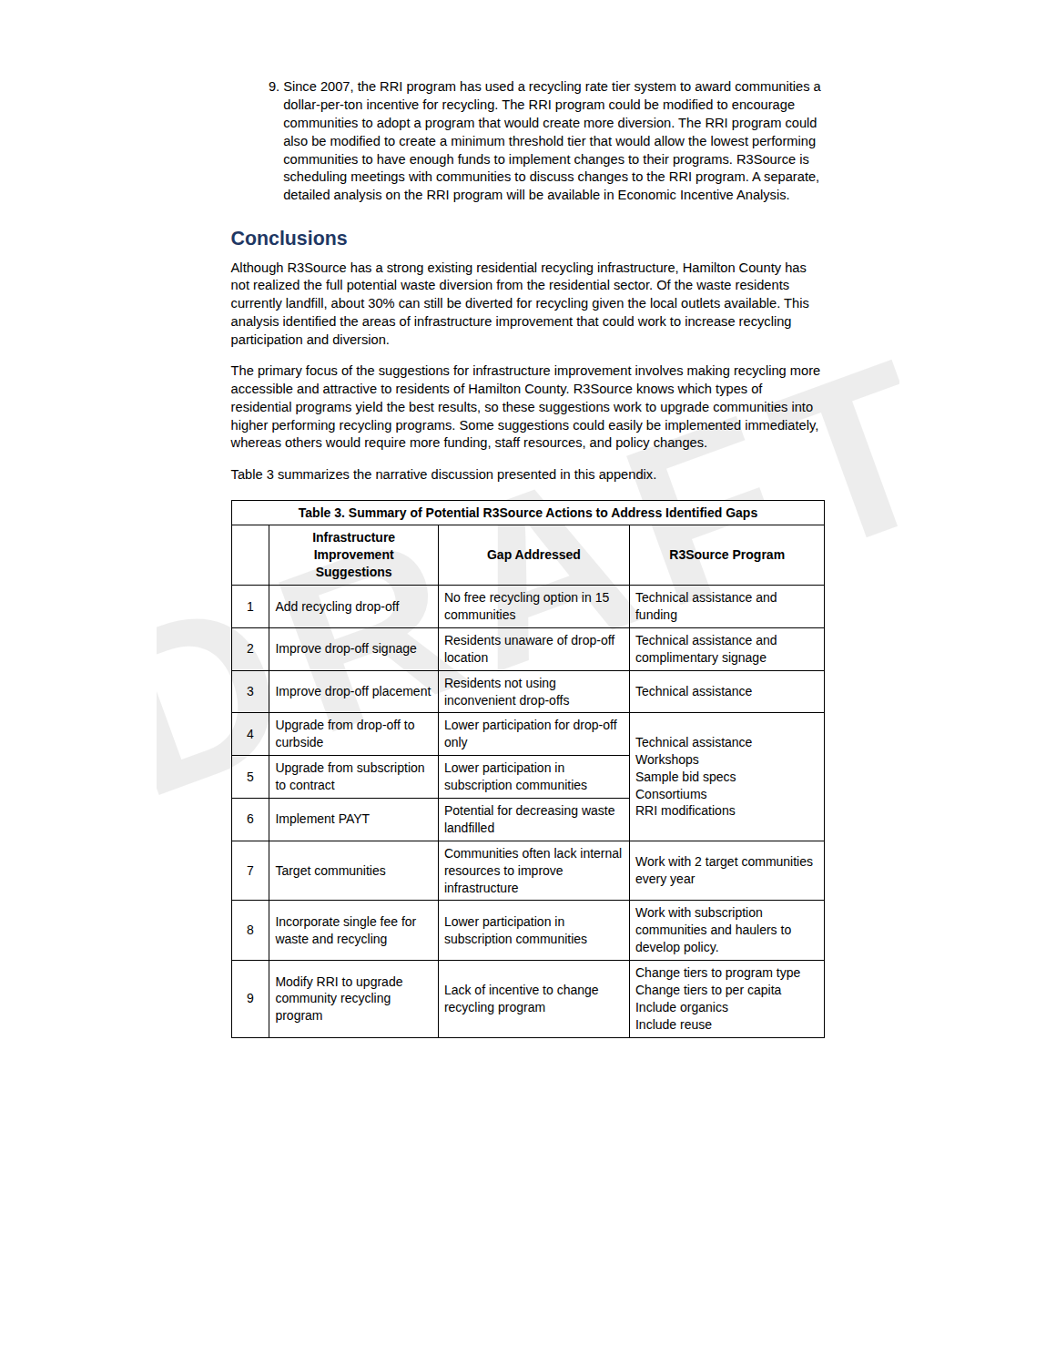DRAFT
Since 2007, the RRI program has used a recycling rate tier system to award communities a dollar-per-ton incentive for recycling. The RRI program could be modified to encourage communities to adopt a program that would create more diversion. The RRI program could also be modified to create a minimum threshold tier that would allow the lowest performing communities to have enough funds to implement changes to their programs. R3Source is scheduling meetings with communities to discuss changes to the RRI program. A separate, detailed analysis on the RRI program will be available in Economic Incentive Analysis.
Conclusions
Although R3Source has a strong existing residential recycling infrastructure, Hamilton County has not realized the full potential waste diversion from the residential sector. Of the waste residents currently landfill, about 30% can still be diverted for recycling given the local outlets available. This analysis identified the areas of infrastructure improvement that could work to increase recycling participation and diversion.
The primary focus of the suggestions for infrastructure improvement involves making recycling more accessible and attractive to residents of Hamilton County. R3Source knows which types of residential programs yield the best results, so these suggestions work to upgrade communities into higher performing recycling programs. Some suggestions could easily be implemented immediately, whereas others would require more funding, staff resources, and policy changes.
Table 3 summarizes the narrative discussion presented in this appendix.
Table 3. Summary of Potential R3Source Actions to Address Identified Gaps
| | Infrastructure Improvement Suggestions | Gap Addressed | R3Source Program |
| --- | --- | --- | --- |
| 1 | Add recycling drop-off | No free recycling option in 15 communities | Technical assistance and funding |
| 2 | Improve drop-off signage | Residents unaware of drop-off location | Technical assistance and complimentary signage |
| 3 | Improve drop-off placement | Residents not using inconvenient drop-offs | Technical assistance |
| 4 | Upgrade from drop-off to curbside | Lower participation for drop-off only | Technical assistance Workshops Sample bid specs Consortiums RRI modifications |
| 5 | Upgrade from subscription to contract | Lower participation in subscription communities |
| 6 | Implement PAYT | Potential for decreasing waste landfilled |
| 7 | Target communities | Communities often lack internal resources to improve infrastructure | Work with 2 target communities every year |
| 8 | Incorporate single fee for waste and recycling | Lower participation in subscription communities | Work with subscription communities and haulers to develop policy. |
| 9 | Modify RRI to upgrade community recycling program | Lack of incentive to change recycling program | Change tiers to program type Change tiers to per capita Include organics Include reuse |